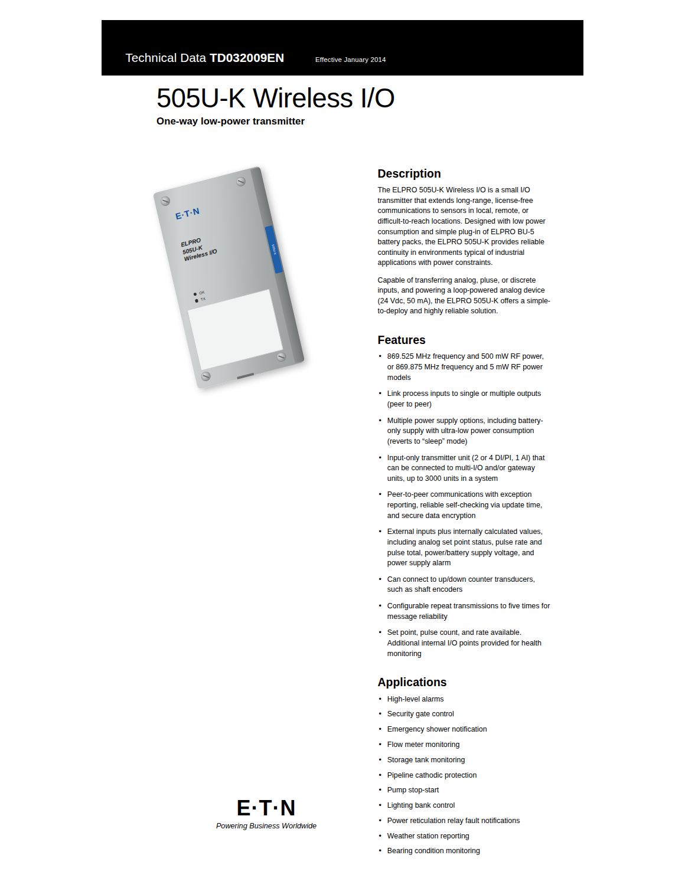Technical Data TD032009EN Effective January 2014
505U-K Wireless I/O
One-way low-power transmitter
505U-K
E·T·N
ELPRO
505U-K
Wireless I/O
OK
TX
E·T·N
Powering Business Worldwide
Description
The ELPRO 505U-K Wireless I/O is a small I/O transmitter that extends long-range, license-free communications to sensors in local, remote, or difficult-to-reach locations. Designed with low power consumption and simple plug-in of ELPRO BU-5 battery packs, the ELPRO 505U-K provides reliable continuity in environments typical of industrial applications with power constraints.
Capable of transferring analog, pluse, or discrete inputs, and powering a loop-powered analog device (24 Vdc, 50 mA), the ELPRO 505U-K offers a simple-to-deploy and highly reliable solution.
Features
869.525 MHz frequency and 500 mW RF power, or 869.875 MHz frequency and 5 mW RF power models
Link process inputs to single or multiple outputs (peer to peer)
Multiple power supply options, including battery-only supply with ultra-low power consumption (reverts to “sleep” mode)
Input-only transmitter unit (2 or 4 DI/PI, 1 AI) that can be connected to multi-I/O and/or gateway units, up to 3000 units in a system
Peer-to-peer communications with exception reporting, reliable self-checking via update time, and secure data encryption
External inputs plus internally calculated values, including analog set point status, pulse rate and pulse total, power/battery supply voltage, and power supply alarm
Can connect to up/down counter transducers, such as shaft encoders
Configurable repeat transmissions to five times for message reliability
Set point, pulse count, and rate available. Additional internal I/O points provided for health monitoring
Applications
High-level alarms
Security gate control
Emergency shower notification
Flow meter monitoring
Storage tank monitoring
Pipeline cathodic protection
Pump stop-start
Lighting bank control
Power reticulation relay fault notifications
Weather station reporting
Bearing condition monitoring